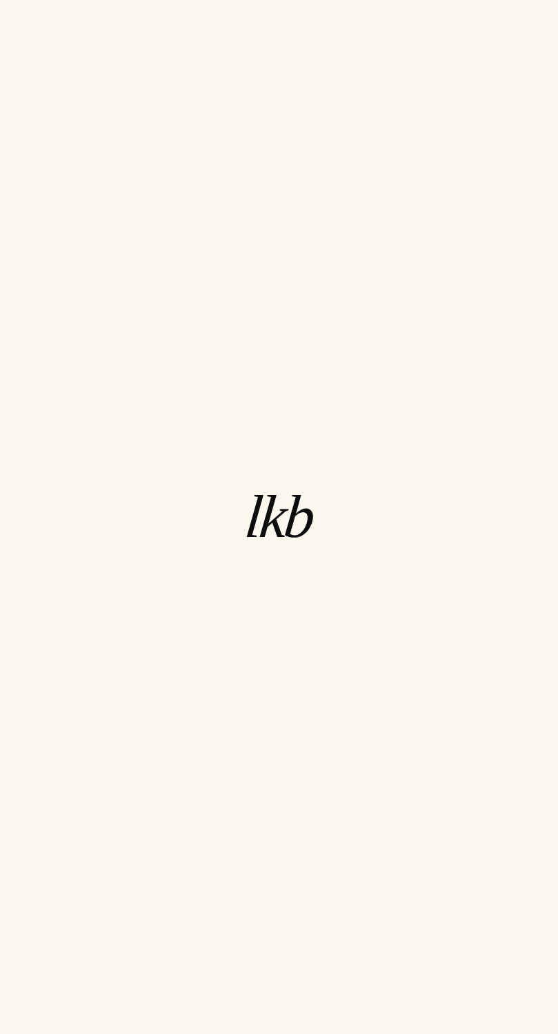lkb